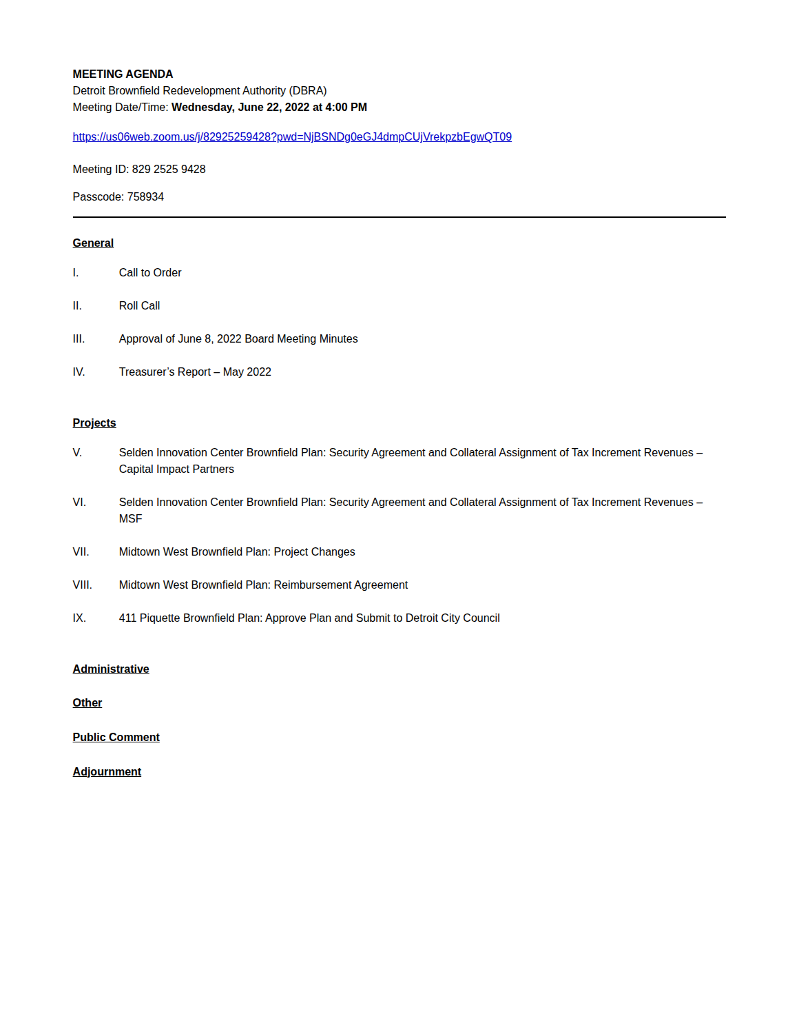MEETING AGENDA
Detroit Brownfield Redevelopment Authority (DBRA)
Meeting Date/Time: Wednesday, June 22, 2022 at 4:00 PM
https://us06web.zoom.us/j/82925259428?pwd=NjBSNDg0eGJ4dmpCUjVrekpzbEgwQT09
Meeting ID: 829 2525 9428
Passcode: 758934
General
| I. | Call to Order |
| II. | Roll Call |
| III. | Approval of June 8, 2022 Board Meeting Minutes |
| IV. | Treasurer’s Report – May 2022 |
Projects
| V. | Selden Innovation Center Brownfield Plan: Security Agreement and Collateral Assignment of Tax Increment Revenues – Capital Impact Partners |
| VI. | Selden Innovation Center Brownfield Plan: Security Agreement and Collateral Assignment of Tax Increment Revenues – MSF |
| VII. | Midtown West Brownfield Plan: Project Changes |
| VIII. | Midtown West Brownfield Plan: Reimbursement Agreement |
| IX. | 411 Piquette Brownfield Plan: Approve Plan and Submit to Detroit City Council |
Administrative
Other
Public Comment
Adjournment